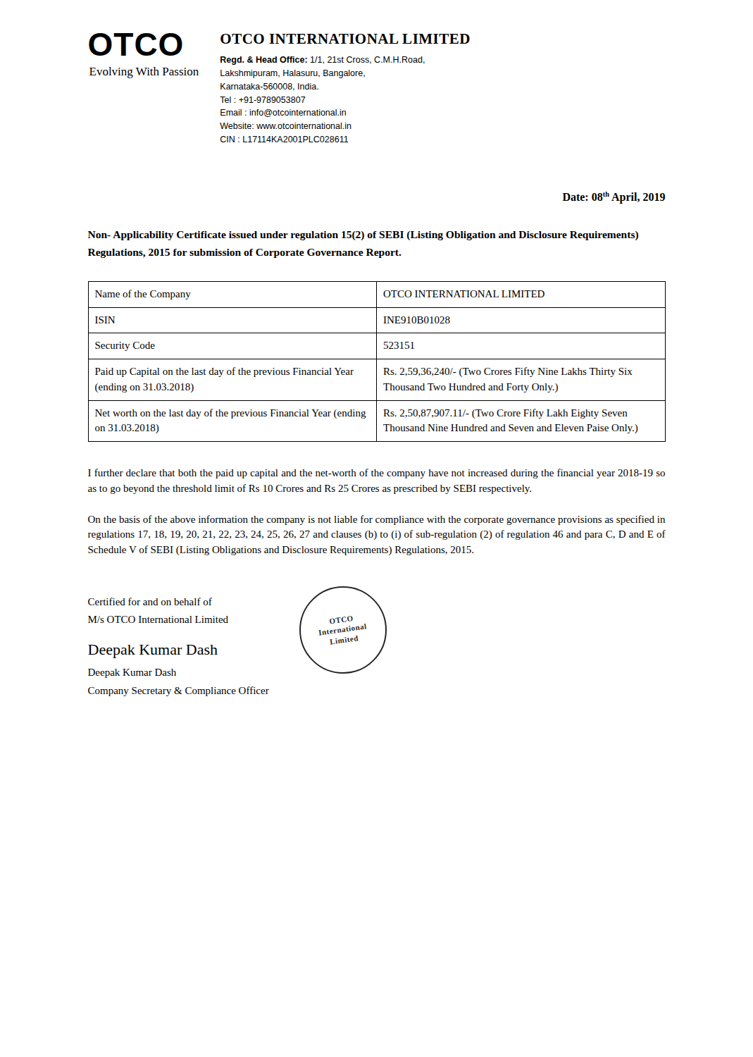OTCO
Evolving With Passion
OTCO INTERNATIONAL LIMITED
Regd. & Head Office: 1/1, 21st Cross, C.M.H.Road,
Lakshmipuram, Halasuru, Bangalore,
Karnataka-560008, India.
Tel : +91-9789053807
Email : info@otcointernational.in
Website: www.otcointernational.in
CIN : L17114KA2001PLC028611
Date: 08th April, 2019
Non- Applicability Certificate issued under regulation 15(2) of SEBI (Listing Obligation and Disclosure Requirements) Regulations, 2015 for submission of Corporate Governance Report.
| Name of the Company | OTCO INTERNATIONAL LIMITED |
| ISIN | INE910B01028 |
| Security Code | 523151 |
| Paid up Capital on the last day of the previous Financial Year (ending on 31.03.2018) | Rs. 2,59,36,240/- (Two Crores Fifty Nine Lakhs Thirty Six Thousand Two Hundred and Forty Only.) |
| Net worth on the last day of the previous Financial Year (ending on 31.03.2018) | Rs. 2,50,87,907.11/- (Two Crore Fifty Lakh Eighty Seven Thousand Nine Hundred and Seven and Eleven Paise Only.) |
I further declare that both the paid up capital and the net-worth of the company have not increased during the financial year 2018-19 so as to go beyond the threshold limit of Rs 10 Crores and Rs 25 Crores as prescribed by SEBI respectively.
On the basis of the above information the company is not liable for compliance with the corporate governance provisions as specified in regulations 17, 18, 19, 20, 21, 22, 23, 24, 25, 26, 27 and clauses (b) to (i) of sub-regulation (2) of regulation 46 and para C, D and E of Schedule V of SEBI (Listing Obligations and Disclosure Requirements) Regulations, 2015.
OTCO
International
Limited
Certified for and on behalf of
M/s OTCO International Limited
Deepak Kumar Dash
Deepak Kumar Dash
Company Secretary & Compliance Officer